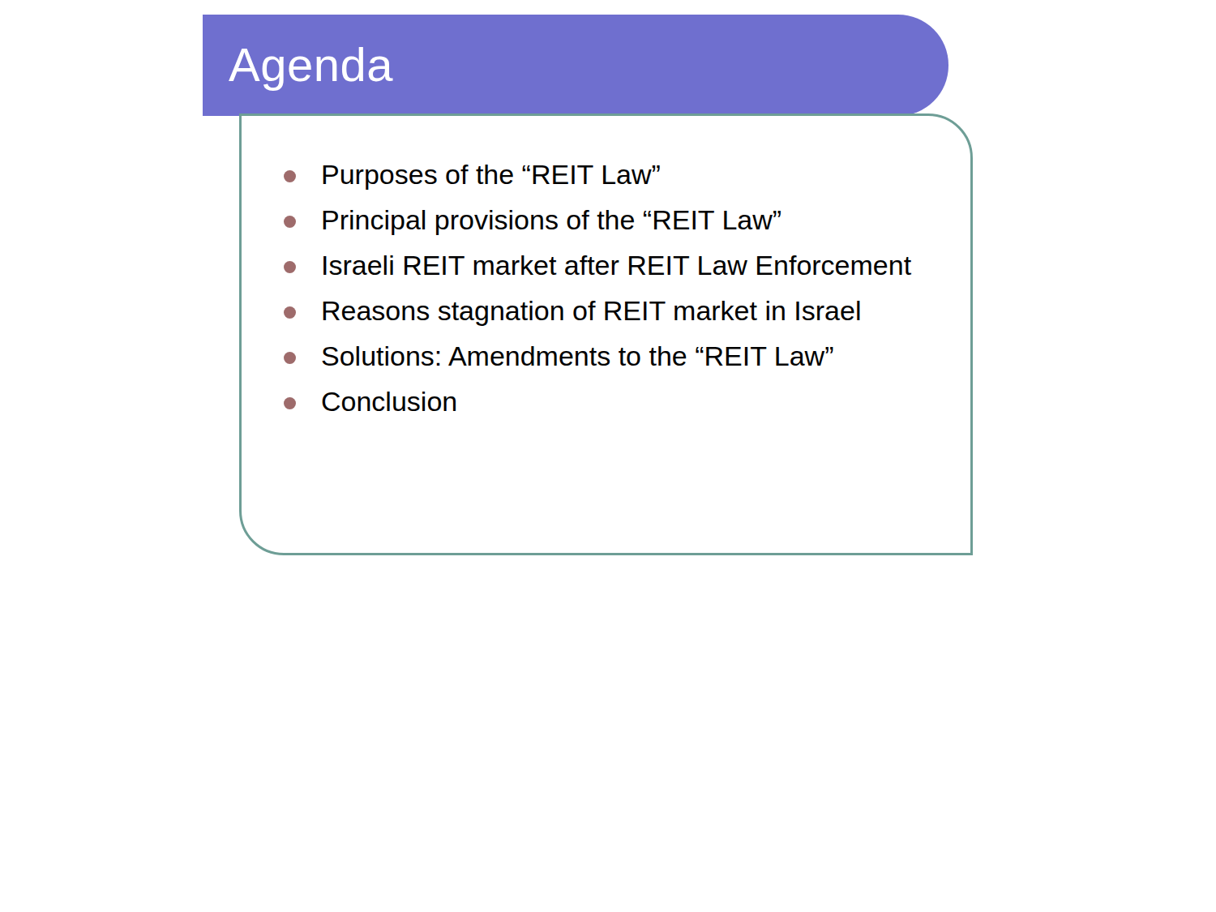Agenda
Purposes of the “REIT Law”
Principal provisions of the “REIT Law”
Israeli REIT market after REIT Law Enforcement
Reasons stagnation of REIT market in Israel
Solutions: Amendments to the “REIT Law”
Conclusion